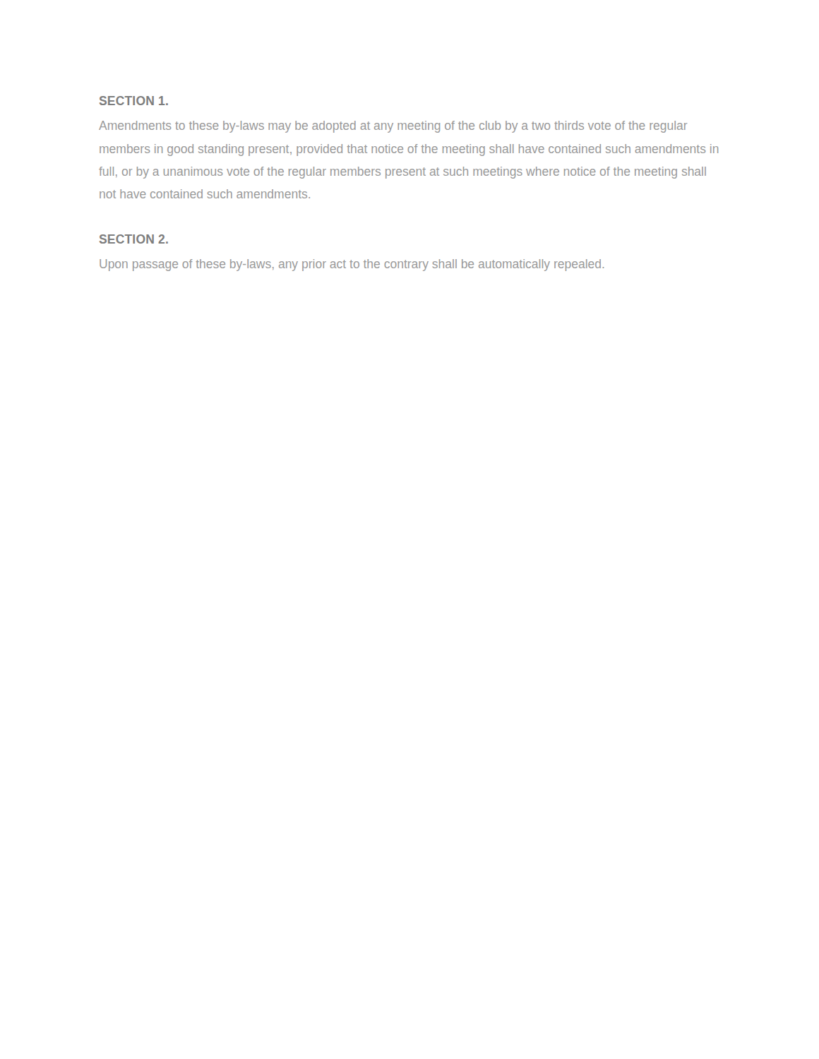SECTION 1.
Amendments to these by-laws may be adopted at any meeting of the club by a two thirds vote of the regular members in good standing present, provided that notice of the meeting shall have contained such amendments in full, or by a unanimous vote of the regular members present at such meetings where notice of the meeting shall not have contained such amendments.
SECTION 2.
Upon passage of these by-laws, any prior act to the contrary shall be automatically repealed.